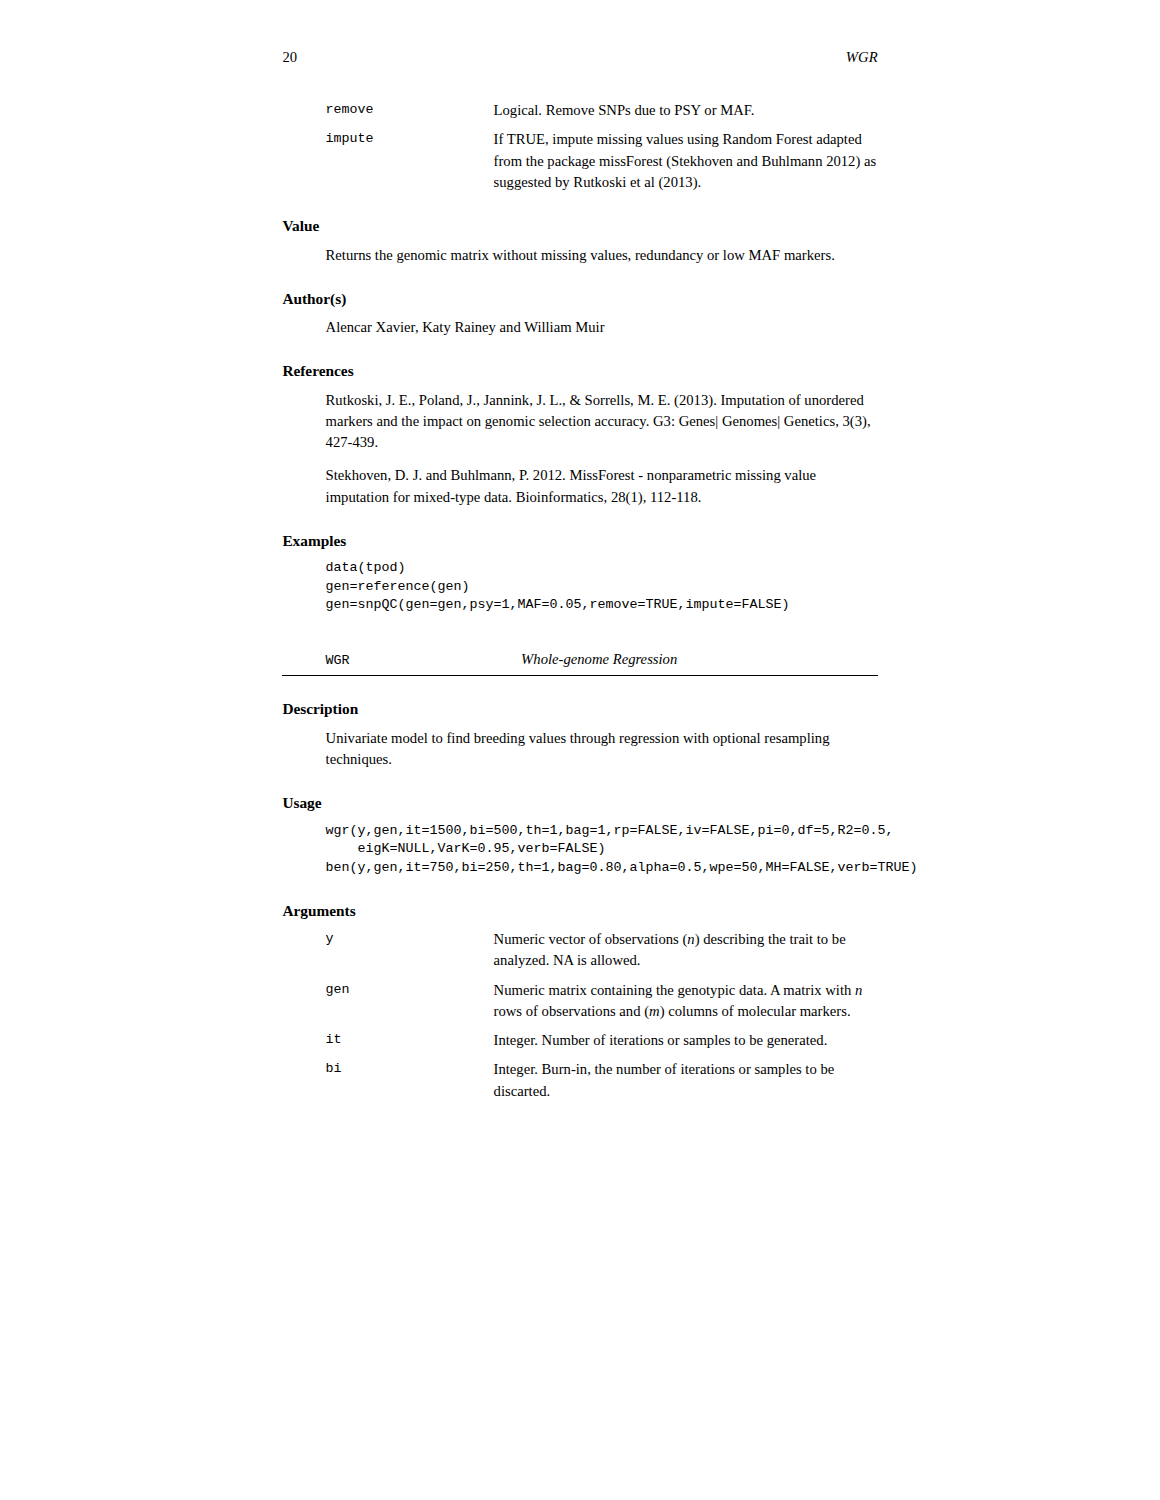20 WGR
remove
Logical. Remove SNPs due to PSY or MAF.
impute
If TRUE, impute missing values using Random Forest adapted from the package missForest (Stekhoven and Buhlmann 2012) as suggested by Rutkoski et al (2013).
Value
Returns the genomic matrix without missing values, redundancy or low MAF markers.
Author(s)
Alencar Xavier, Katy Rainey and William Muir
References
Rutkoski, J. E., Poland, J., Jannink, J. L., & Sorrells, M. E. (2013). Imputation of unordered markers and the impact on genomic selection accuracy. G3: Genes| Genomes| Genetics, 3(3), 427-439.
Stekhoven, D. J. and Buhlmann, P. 2012. MissForest - nonparametric missing value imputation for mixed-type data. Bioinformatics, 28(1), 112-118.
Examples
data(tpod)
gen=reference(gen)
gen=snpQC(gen=gen,psy=1,MAF=0.05,remove=TRUE,impute=FALSE)
WGR Whole-genome Regression
Description
Univariate model to find breeding values through regression with optional resampling techniques.
Usage
wgr(y,gen,it=1500,bi=500,th=1,bag=1,rp=FALSE,iv=FALSE,pi=0,df=5,R2=0.5,
    eigK=NULL,VarK=0.95,verb=FALSE)
ben(y,gen,it=750,bi=250,th=1,bag=0.80,alpha=0.5,wpe=50,MH=FALSE,verb=TRUE)
Arguments
y
Numeric vector of observations (n) describing the trait to be analyzed. NA is allowed.
gen
Numeric matrix containing the genotypic data. A matrix with n rows of observations and (m) columns of molecular markers.
it
Integer. Number of iterations or samples to be generated.
bi
Integer. Burn-in, the number of iterations or samples to be discarted.